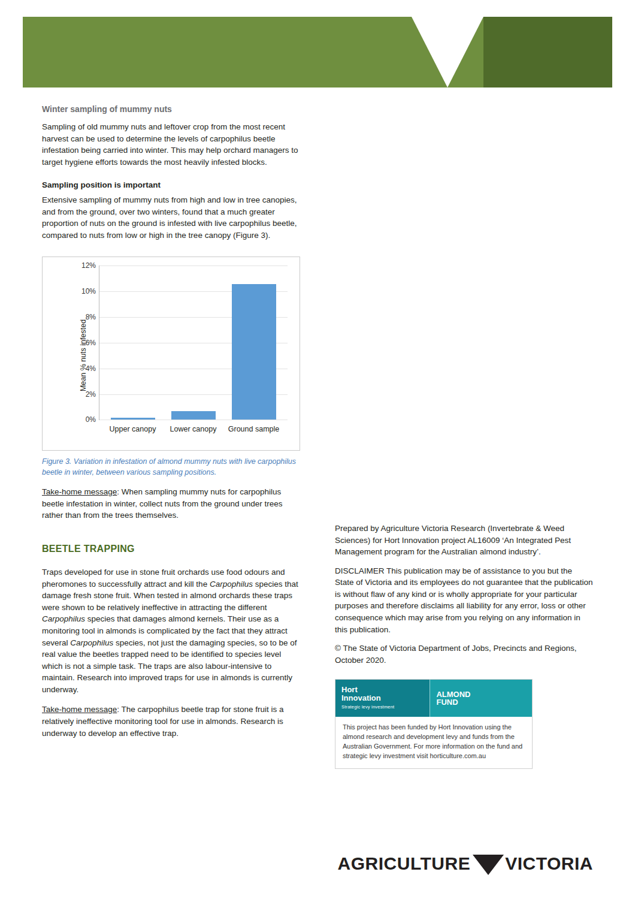Winter sampling of mummy nuts
Sampling of old mummy nuts and leftover crop from the most recent harvest can be used to determine the levels of carpophilus beetle infestation being carried into winter. This may help orchard managers to target hygiene efforts towards the most heavily infested blocks.
Sampling position is important
Extensive sampling of mummy nuts from high and low in tree canopies, and from the ground, over two winters, found that a much greater proportion of nuts on the ground is infested with live carpophilus beetle, compared to nuts from low or high in the tree canopy (Figure 3).
Mean % nuts infested
12%
10%
8%
6%
4%
2%
0%
Upper canopy Lower canopy Ground sample
Figure 3. Variation in infestation of almond mummy nuts with live carpophilus beetle in winter, between various sampling positions.
Take-home message: When sampling mummy nuts for carpophilus beetle infestation in winter, collect nuts from the ground under trees rather than from the trees themselves.
BEETLE TRAPPING
Traps developed for use in stone fruit orchards use food odours and pheromones to successfully attract and kill the Carpophilus species that damage fresh stone fruit. When tested in almond orchards these traps were shown to be relatively ineffective in attracting the different Carpophilus species that damages almond kernels. Their use as a monitoring tool in almonds is complicated by the fact that they attract several Carpophilus species, not just the damaging species, so to be of real value the beetles trapped need to be identified to species level which is not a simple task. The traps are also labour-intensive to maintain. Research into improved traps for use in almonds is currently underway.
Take-home message: The carpophilus beetle trap for stone fruit is a relatively ineffective monitoring tool for use in almonds. Research is underway to develop an effective trap.
Prepared by Agriculture Victoria Research (Invertebrate & Weed Sciences) for Hort Innovation project AL16009 ‘An Integrated Pest Management program for the Australian almond industry’.
DISCLAIMER This publication may be of assistance to you but the State of Victoria and its employees do not guarantee that the publication is without flaw of any kind or is wholly appropriate for your particular purposes and therefore disclaims all liability for any error, loss or other consequence which may arise from you relying on any information in this publication.
© The State of Victoria Department of Jobs, Precincts and Regions, October 2020.
Hort
Innovation
Strategic levy investment
ALMOND
FUND
This project has been funded by Hort Innovation using the almond research and development levy and funds from the Australian Government. For more information on the fund and strategic levy investment visit horticulture.com.au
AGRICULTURE VICTORIA